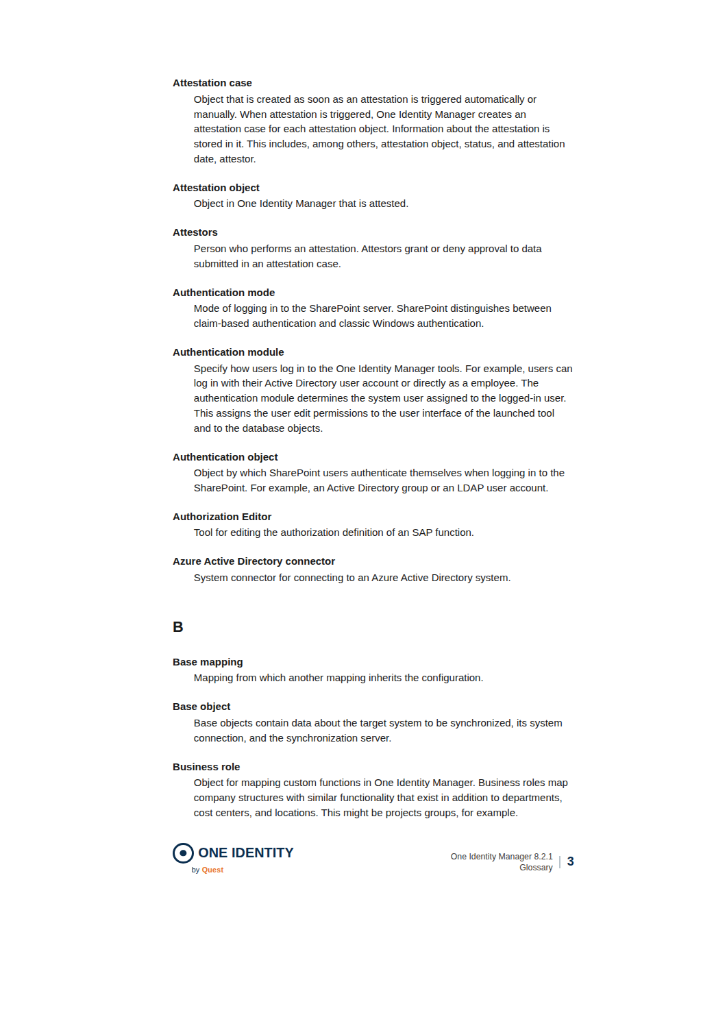Attestation case
Object that is created as soon as an attestation is triggered automatically or manually. When attestation is triggered, One Identity Manager creates an attestation case for each attestation object. Information about the attestation is stored in it. This includes, among others, attestation object, status, and attestation date, attestor.
Attestation object
Object in One Identity Manager that is attested.
Attestors
Person who performs an attestation. Attestors grant or deny approval to data submitted in an attestation case.
Authentication mode
Mode of logging in to the SharePoint server. SharePoint distinguishes between claim-based authentication and classic Windows authentication.
Authentication module
Specify how users log in to the One Identity Manager tools. For example, users can log in with their Active Directory user account or directly as a employee. The authentication module determines the system user assigned to the logged-in user. This assigns the user edit permissions to the user interface of the launched tool and to the database objects.
Authentication object
Object by which SharePoint users authenticate themselves when logging in to the SharePoint. For example, an Active Directory group or an LDAP user account.
Authorization Editor
Tool for editing the authorization definition of an SAP function.
Azure Active Directory connector
System connector for connecting to an Azure Active Directory system.
B
Base mapping
Mapping from which another mapping inherits the configuration.
Base object
Base objects contain data about the target system to be synchronized, its system connection, and the synchronization server.
Business role
Object for mapping custom functions in One Identity Manager. Business roles map company structures with similar functionality that exist in addition to departments, cost centers, and locations. This might be projects groups, for example.
ONE IDENTITY
by Quest
One Identity Manager 8.2.1
Glossary
3